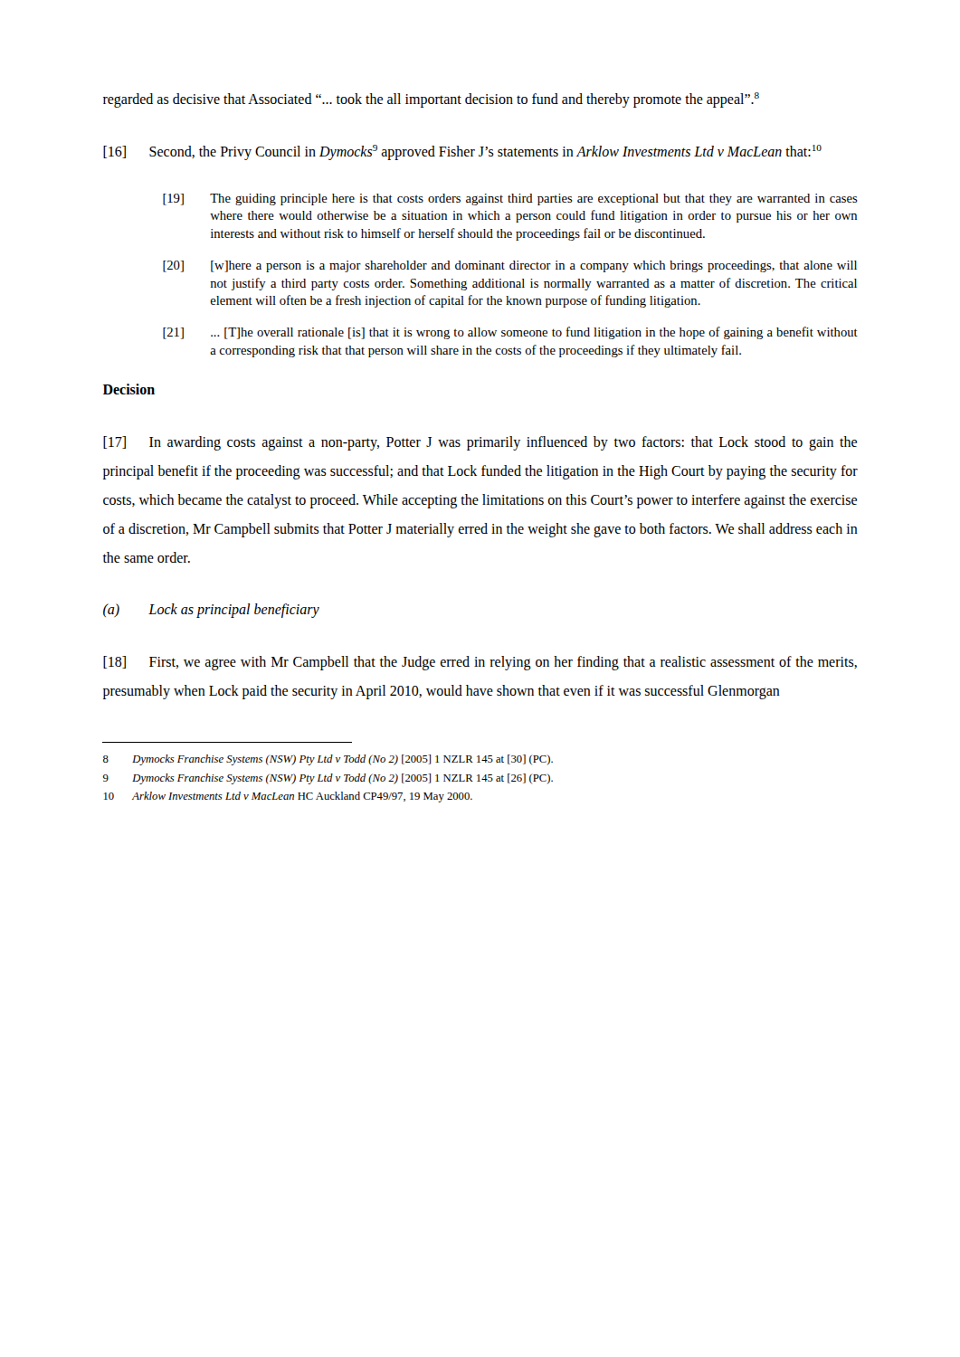regarded as decisive that Associated “... took the all important decision to fund and thereby promote the appeal”.8
[16] Second, the Privy Council in Dymocks9 approved Fisher J’s statements in Arklow Investments Ltd v MacLean that:10
[19] The guiding principle here is that costs orders against third parties are exceptional but that they are warranted in cases where there would otherwise be a situation in which a person could fund litigation in order to pursue his or her own interests and without risk to himself or herself should the proceedings fail or be discontinued.
[20][w]here a person is a major shareholder and dominant director in a company which brings proceedings, that alone will not justify a third party costs order. Something additional is normally warranted as a matter of discretion. The critical element will often be a fresh injection of capital for the known purpose of funding litigation.
[21]... [T]he overall rationale [is] that it is wrong to allow someone to fund litigation in the hope of gaining a benefit without a corresponding risk that that person will share in the costs of the proceedings if they ultimately fail.
Decision
[17] In awarding costs against a non-party, Potter J was primarily influenced by two factors: that Lock stood to gain the principal benefit if the proceeding was successful; and that Lock funded the litigation in the High Court by paying the security for costs, which became the catalyst to proceed. While accepting the limitations on this Court’s power to interfere against the exercise of a discretion, Mr Campbell submits that Potter J materially erred in the weight she gave to both factors. We shall address each in the same order.
(a) Lock as principal beneficiary
[18] First, we agree with Mr Campbell that the Judge erred in relying on her finding that a realistic assessment of the merits, presumably when Lock paid the security in April 2010, would have shown that even if it was successful Glenmorgan
8 Dymocks Franchise Systems (NSW) Pty Ltd v Todd (No 2) [2005] 1 NZLR 145 at [30] (PC). 9 Dymocks Franchise Systems (NSW) Pty Ltd v Todd (No 2) [2005] 1 NZLR 145 at [26] (PC). 10 Arklow Investments Ltd v MacLean HC Auckland CP49/97, 19 May 2000.